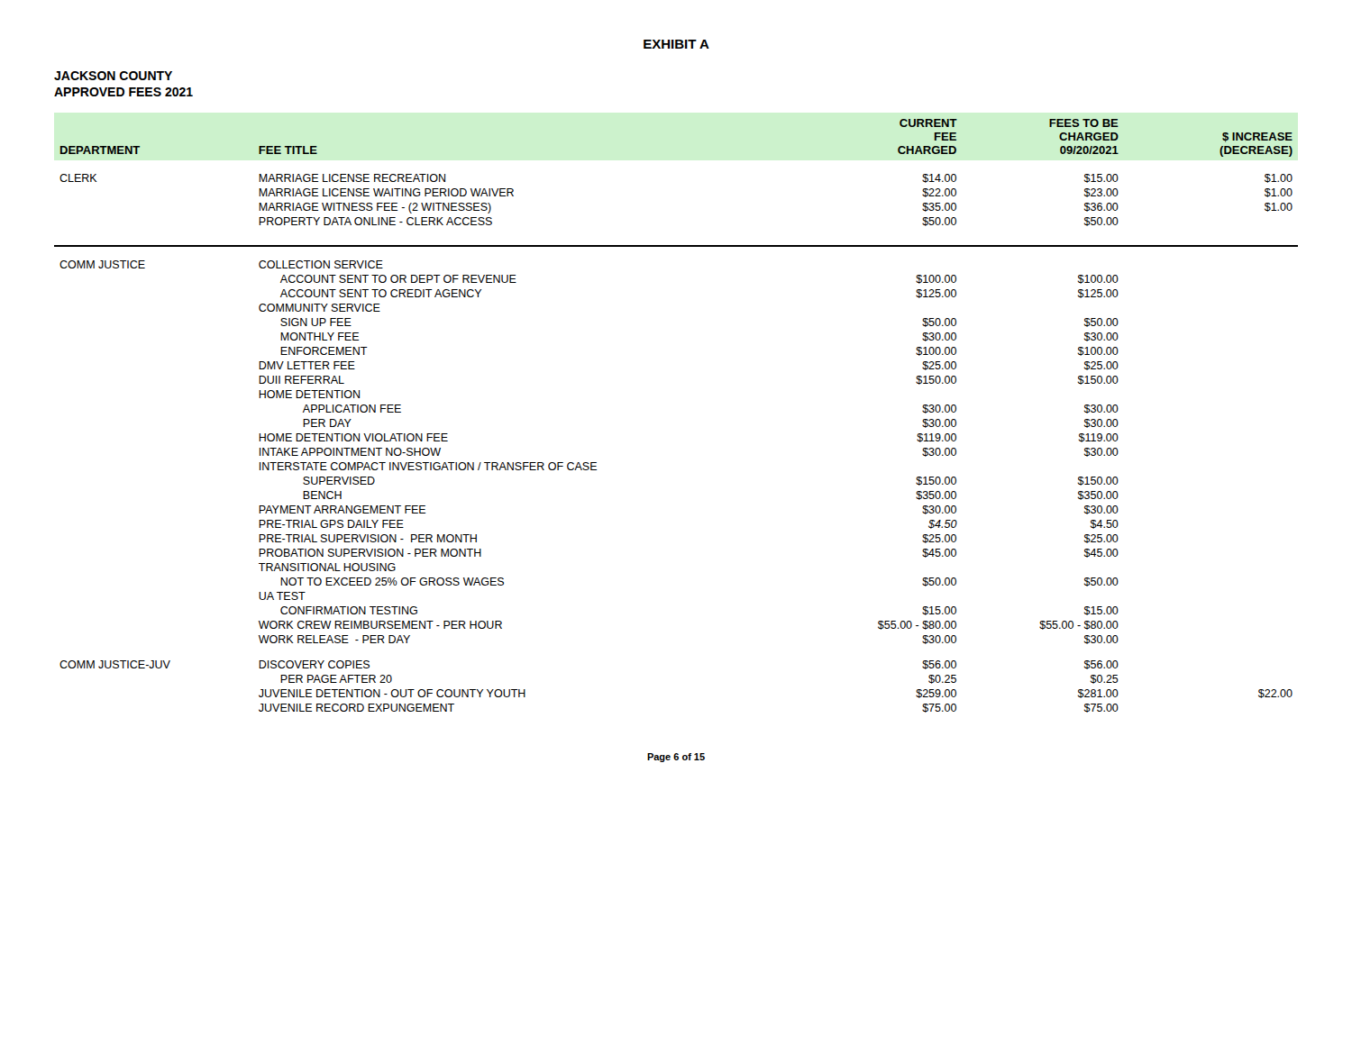EXHIBIT A
JACKSON COUNTY
APPROVED FEES 2021
| DEPARTMENT | FEE TITLE | CURRENT FEE CHARGED | FEES TO BE CHARGED 09/20/2021 | $ INCREASE (DECREASE) |
| --- | --- | --- | --- | --- |
| CLERK | MARRIAGE LICENSE RECREATION | $14.00 | $15.00 | $1.00 |
| | MARRIAGE LICENSE WAITING PERIOD WAIVER | $22.00 | $23.00 | $1.00 |
| | MARRIAGE WITNESS FEE - (2 WITNESSES) | $35.00 | $36.00 | $1.00 |
| | PROPERTY DATA ONLINE - CLERK ACCESS | $50.00 | $50.00 | |
| COMM JUSTICE | COLLECTION SERVICE | | | |
| | ACCOUNT SENT TO OR DEPT OF REVENUE | $100.00 | $100.00 | |
| | ACCOUNT SENT TO CREDIT AGENCY | $125.00 | $125.00 | |
| | COMMUNITY SERVICE | | | |
| | SIGN UP FEE | $50.00 | $50.00 | |
| | MONTHLY FEE | $30.00 | $30.00 | |
| | ENFORCEMENT | $100.00 | $100.00 | |
| | DMV LETTER FEE | $25.00 | $25.00 | |
| | DUII REFERRAL | $150.00 | $150.00 | |
| | HOME DETENTION | | | |
| | APPLICATION FEE | $30.00 | $30.00 | |
| | PER DAY | $30.00 | $30.00 | |
| | HOME DETENTION VIOLATION FEE | $119.00 | $119.00 | |
| | INTAKE APPOINTMENT NO-SHOW | $30.00 | $30.00 | |
| | INTERSTATE COMPACT INVESTIGATION / TRANSFER OF CASE | | | |
| | SUPERVISED | $150.00 | $150.00 | |
| | BENCH | $350.00 | $350.00 | |
| | PAYMENT ARRANGEMENT FEE | $30.00 | $30.00 | |
| | PRE-TRIAL GPS DAILY FEE | $4.50 | $4.50 | |
| | PRE-TRIAL SUPERVISION - PER MONTH | $25.00 | $25.00 | |
| | PROBATION SUPERVISION - PER MONTH | $45.00 | $45.00 | |
| | TRANSITIONAL HOUSING | | | |
| | NOT TO EXCEED 25% OF GROSS WAGES | $50.00 | $50.00 | |
| | UA TEST | | | |
| | CONFIRMATION TESTING | $15.00 | $15.00 | |
| | WORK CREW REIMBURSEMENT - PER HOUR | $55.00 - $80.00 | $55.00 - $80.00 | |
| | WORK RELEASE - PER DAY | $30.00 | $30.00 | |
| COMM JUSTICE-JUV | DISCOVERY COPIES | $56.00 | $56.00 | |
| | PER PAGE AFTER 20 | $0.25 | $0.25 | |
| | JUVENILE DETENTION - OUT OF COUNTY YOUTH | $259.00 | $281.00 | $22.00 |
| | JUVENILE RECORD EXPUNGEMENT | $75.00 | $75.00 | |
Page 6 of 15